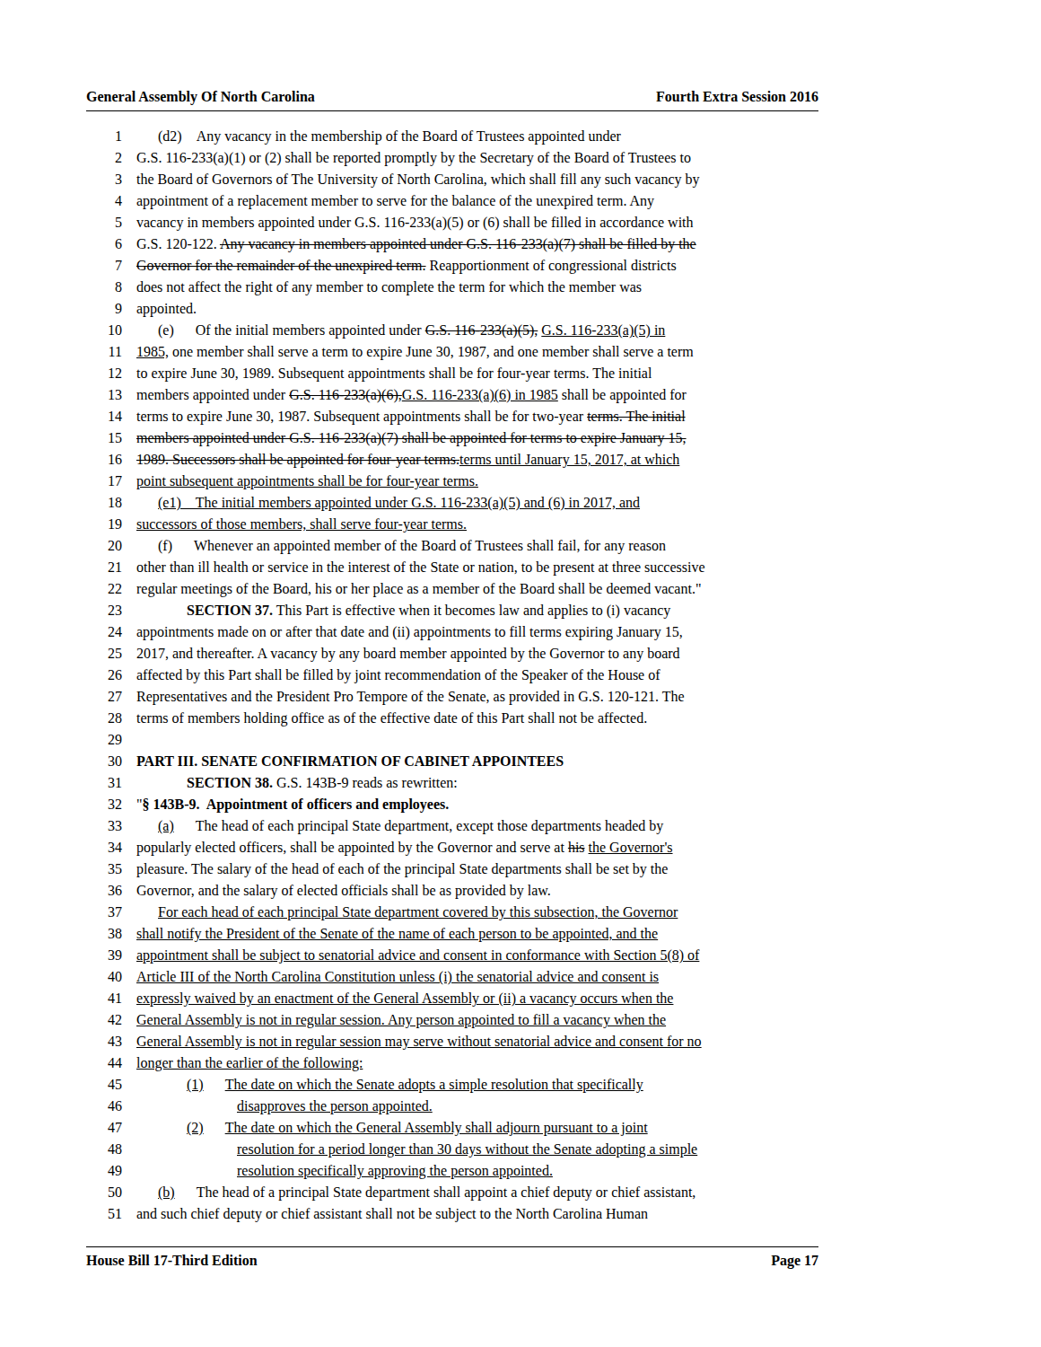General Assembly Of North Carolina Fourth Extra Session 2016
1 (d2) Any vacancy in the membership of the Board of Trustees appointed under
2 G.S. 116-233(a)(1) or (2) shall be reported promptly by the Secretary of the Board of Trustees to
3 the Board of Governors of The University of North Carolina, which shall fill any such vacancy by
4 appointment of a replacement member to serve for the balance of the unexpired term. Any
5 vacancy in members appointed under G.S. 116-233(a)(5) or (6) shall be filled in accordance with
6 G.S. 120-122. Any vacancy in members appointed under G.S. 116-233(a)(7) shall be filled by the
7 Governor for the remainder of the unexpired term. Reapportionment of congressional districts
8 does not affect the right of any member to complete the term for which the member was
9 appointed.
10 (e) Of the initial members appointed under G.S. 116-233(a)(5), G.S. 116-233(a)(5) in
111985, one member shall serve a term to expire June 30, 1987, and one member shall serve a term
12 to expire June 30, 1989. Subsequent appointments shall be for four-year terms. The initial
13 members appointed under G.S. 116-233(a)(6),G.S. 116-233(a)(6) in 1985 shall be appointed for
14 terms to expire June 30, 1987. Subsequent appointments shall be for two-year terms. The initial
15 members appointed under G.S. 116-233(a)(7) shall be appointed for terms to expire January 15,
161989. Successors shall be appointed for four-year terms.terms until January 15, 2017, at which
17 point subsequent appointments shall be for four-year terms.
18 (e1) The initial members appointed under G.S. 116-233(a)(5) and (6) in 2017, and
19 successors of those members, shall serve four-year terms.
20 (f) Whenever an appointed member of the Board of Trustees shall fail, for any reason
21 other than ill health or service in the interest of the State or nation, to be present at three successive
22 regular meetings of the Board, his or her place as a member of the Board shall be deemed vacant."
23 SECTION 37. This Part is effective when it becomes law and applies to (i) vacancy
24 appointments made on or after that date and (ii) appointments to fill terms expiring January 15,
252017, and thereafter. A vacancy by any board member appointed by the Governor to any board
26 affected by this Part shall be filled by joint recommendation of the Speaker of the House of
27 Representatives and the President Pro Tempore of the Senate, as provided in G.S. 120-121. The
28 terms of members holding office as of the effective date of this Part shall not be affected.
29
30 PART III. SENATE CONFIRMATION OF CABINET APPOINTEES
31 SECTION 38. G.S. 143B-9 reads as rewritten:
32"§ 143B-9. Appointment of officers and employees.
33 (a) The head of each principal State department, except those departments headed by
34 popularly elected officers, shall be appointed by the Governor and serve at his the Governor's
35 pleasure. The salary of the head of each of the principal State departments shall be set by the
36 Governor, and the salary of elected officials shall be as provided by law.
37 For each head of each principal State department covered by this subsection, the Governor
38 shall notify the President of the Senate of the name of each person to be appointed, and the
39 appointment shall be subject to senatorial advice and consent in conformance with Section 5(8) of
40 Article III of the North Carolina Constitution unless (i) the senatorial advice and consent is
41 expressly waived by an enactment of the General Assembly or (ii) a vacancy occurs when the
42 General Assembly is not in regular session. Any person appointed to fill a vacancy when the
43 General Assembly is not in regular session may serve without senatorial advice and consent for no
44 longer than the earlier of the following:
45 (1) The date on which the Senate adopts a simple resolution that specifically
46 disapproves the person appointed.
47 (2) The date on which the General Assembly shall adjourn pursuant to a joint
48 resolution for a period longer than 30 days without the Senate adopting a simple
49 resolution specifically approving the person appointed.
50 (b) The head of a principal State department shall appoint a chief deputy or chief assistant,
51 and such chief deputy or chief assistant shall not be subject to the North Carolina Human
House Bill 17-Third Edition Page 17